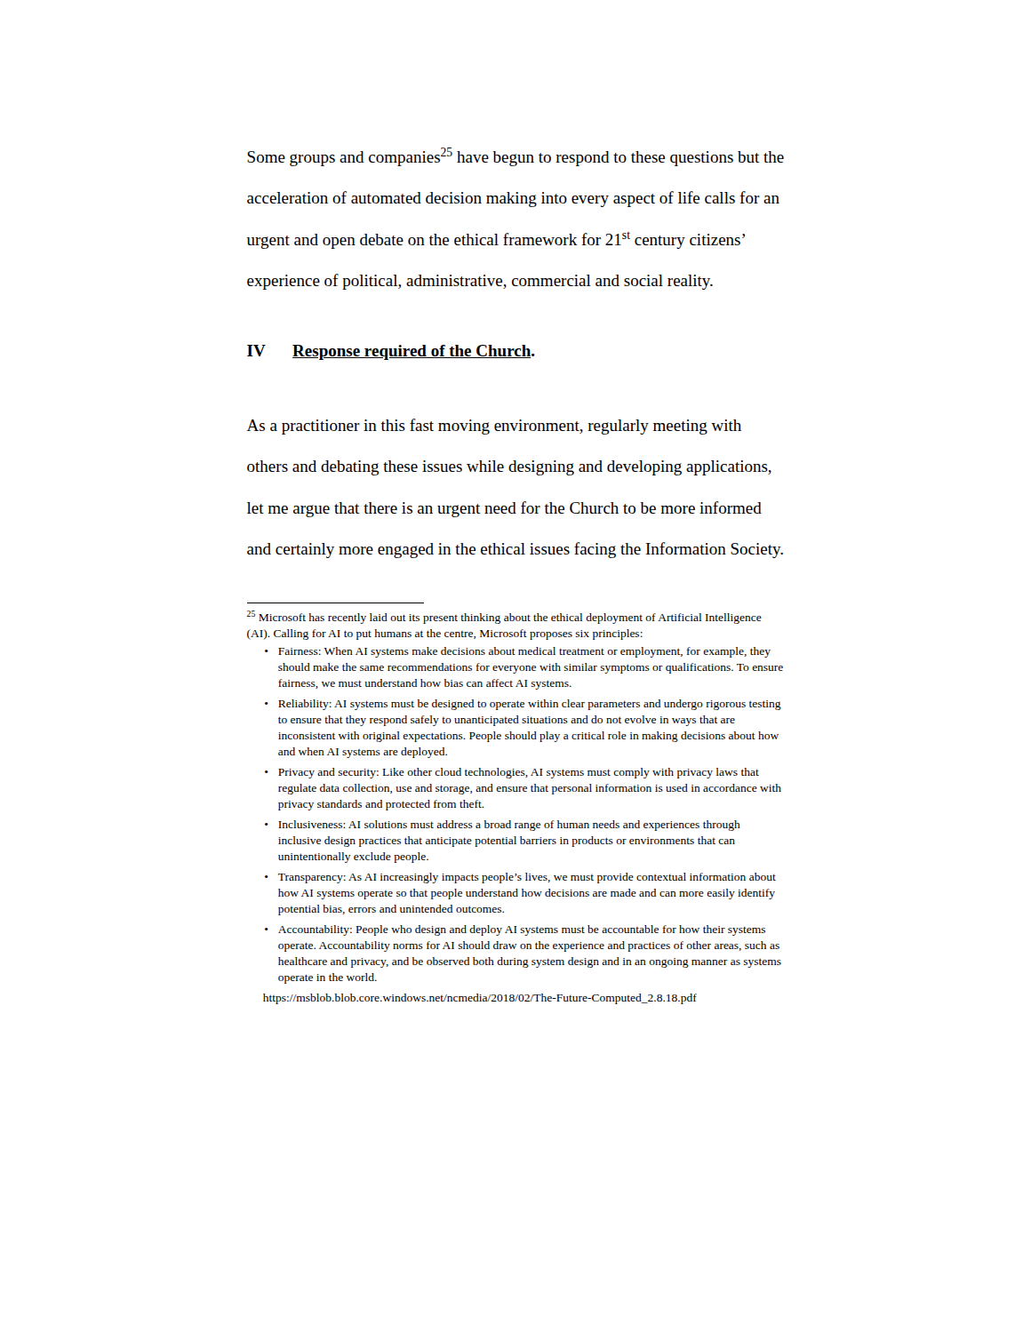Some groups and companies25 have begun to respond to these questions but the acceleration of automated decision making into every aspect of life calls for an urgent and open debate on the ethical framework for 21st century citizens’ experience of political, administrative, commercial and social reality.
IV Response required of the Church.
As a practitioner in this fast moving environment, regularly meeting with others and debating these issues while designing and developing applications, let me argue that there is an urgent need for the Church to be more informed and certainly more engaged in the ethical issues facing the Information Society.
25 Microsoft has recently laid out its present thinking about the ethical deployment of Artificial Intelligence (AI). Calling for AI to put humans at the centre, Microsoft proposes six principles:
Fairness: When AI systems make decisions about medical treatment or employment, for example, they should make the same recommendations for everyone with similar symptoms or qualifications. To ensure fairness, we must understand how bias can affect AI systems.
Reliability: AI systems must be designed to operate within clear parameters and undergo rigorous testing to ensure that they respond safely to unanticipated situations and do not evolve in ways that are inconsistent with original expectations. People should play a critical role in making decisions about how and when AI systems are deployed.
Privacy and security: Like other cloud technologies, AI systems must comply with privacy laws that regulate data collection, use and storage, and ensure that personal information is used in accordance with privacy standards and protected from theft.
Inclusiveness: AI solutions must address a broad range of human needs and experiences through inclusive design practices that anticipate potential barriers in products or environments that can unintentionally exclude people.
Transparency: As AI increasingly impacts people’s lives, we must provide contextual information about how AI systems operate so that people understand how decisions are made and can more easily identify potential bias, errors and unintended outcomes.
Accountability: People who design and deploy AI systems must be accountable for how their systems operate. Accountability norms for AI should draw on the experience and practices of other areas, such as healthcare and privacy, and be observed both during system design and in an ongoing manner as systems operate in the world.
https://msblob.blob.core.windows.net/ncmedia/2018/02/The-Future-Computed_2.8.18.pdf